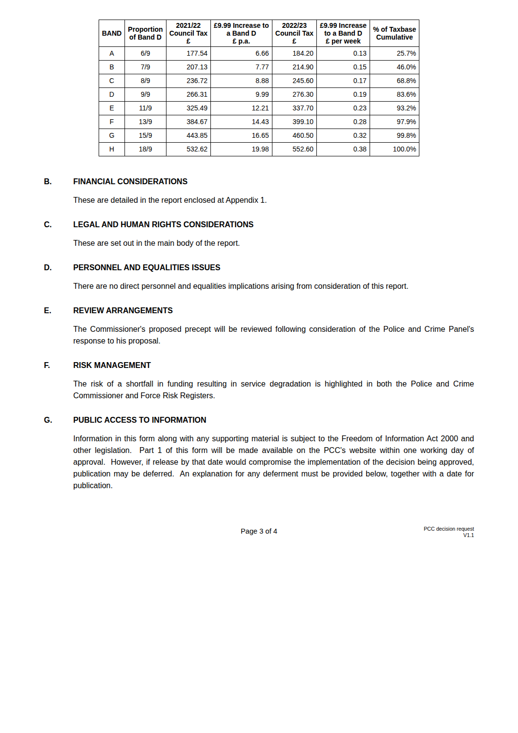| BAND | Proportion of Band D | 2021/22 Council Tax £ | £9.99 Increase to a Band D £ p.a. | 2022/23 Council Tax £ | £9.99 Increase to a Band D £ per week | % of Taxbase Cumulative |
| --- | --- | --- | --- | --- | --- | --- |
| A | 6/9 | 177.54 | 6.66 | 184.20 | 0.13 | 25.7% |
| B | 7/9 | 207.13 | 7.77 | 214.90 | 0.15 | 46.0% |
| C | 8/9 | 236.72 | 8.88 | 245.60 | 0.17 | 68.8% |
| D | 9/9 | 266.31 | 9.99 | 276.30 | 0.19 | 83.6% |
| E | 11/9 | 325.49 | 12.21 | 337.70 | 0.23 | 93.2% |
| F | 13/9 | 384.67 | 14.43 | 399.10 | 0.28 | 97.9% |
| G | 15/9 | 443.85 | 16.65 | 460.50 | 0.32 | 99.8% |
| H | 18/9 | 532.62 | 19.98 | 552.60 | 0.38 | 100.0% |
B.
FINANCIAL CONSIDERATIONS
These are detailed in the report enclosed at Appendix 1.
C.
LEGAL AND HUMAN RIGHTS CONSIDERATIONS
These are set out in the main body of the report.
D.
PERSONNEL AND EQUALITIES ISSUES
There are no direct personnel and equalities implications arising from consideration of this report.
E.
REVIEW ARRANGEMENTS
The Commissioner's proposed precept will be reviewed following consideration of the Police and Crime Panel's response to his proposal.
F.
RISK MANAGEMENT
The risk of a shortfall in funding resulting in service degradation is highlighted in both the Police and Crime Commissioner and Force Risk Registers.
G.
PUBLIC ACCESS TO INFORMATION
Information in this form along with any supporting material is subject to the Freedom of Information Act 2000 and other legislation. Part 1 of this form will be made available on the PCC's website within one working day of approval. However, if release by that date would compromise the implementation of the decision being approved, publication may be deferred. An explanation for any deferment must be provided below, together with a date for publication.
Page 3 of 4
PCC decision request
V1.1